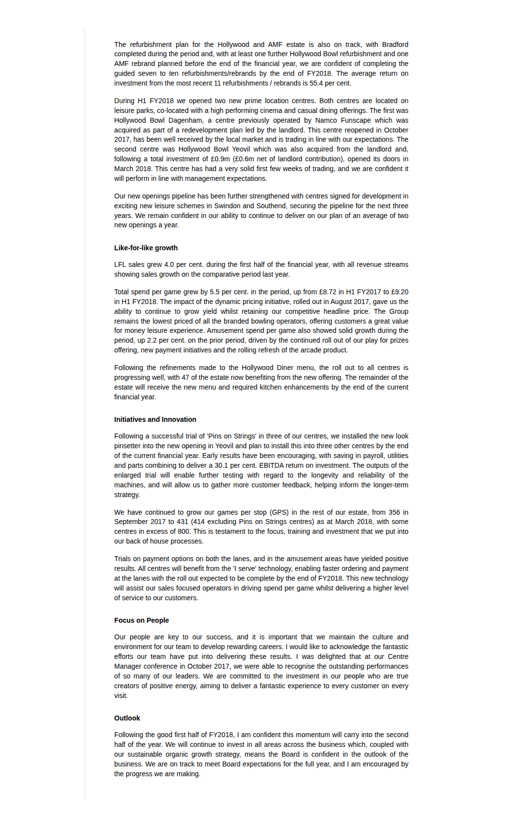The refurbishment plan for the Hollywood and AMF estate is also on track, with Bradford completed during the period and, with at least one further Hollywood Bowl refurbishment and one AMF rebrand planned before the end of the financial year, we are confident of completing the guided seven to ten refurbishments/rebrands by the end of FY2018. The average return on investment from the most recent 11 refurbishments / rebrands is 55.4 per cent.
During H1 FY2018 we opened two new prime location centres. Both centres are located on leisure parks, co-located with a high performing cinema and casual dining offerings. The first was Hollywood Bowl Dagenham, a centre previously operated by Namco Funscape which was acquired as part of a redevelopment plan led by the landlord. This centre reopened in October 2017, has been well received by the local market and is trading in line with our expectations. The second centre was Hollywood Bowl Yeovil which was also acquired from the landlord and, following a total investment of £0.9m (£0.6m net of landlord contribution), opened its doors in March 2018. This centre has had a very solid first few weeks of trading, and we are confident it will perform in line with management expectations.
Our new openings pipeline has been further strengthened with centres signed for development in exciting new leisure schemes in Swindon and Southend, securing the pipeline for the next three years. We remain confident in our ability to continue to deliver on our plan of an average of two new openings a year.
Like-for-like growth
LFL sales grew 4.0 per cent. during the first half of the financial year, with all revenue streams showing sales growth on the comparative period last year.
Total spend per game grew by 5.5 per cent. in the period, up from £8.72 in H1 FY2017 to £9.20 in H1 FY2018. The impact of the dynamic pricing initiative, rolled out in August 2017, gave us the ability to continue to grow yield whilst retaining our competitive headline price. The Group remains the lowest priced of all the branded bowling operators, offering customers a great value for money leisure experience. Amusement spend per game also showed solid growth during the period, up 2.2 per cent. on the prior period, driven by the continued roll out of our play for prizes offering, new payment initiatives and the rolling refresh of the arcade product.
Following the refinements made to the Hollywood Diner menu, the roll out to all centres is progressing well, with 47 of the estate now benefiting from the new offering. The remainder of the estate will receive the new menu and required kitchen enhancements by the end of the current financial year.
Initiatives and Innovation
Following a successful trial of 'Pins on Strings' in three of our centres, we installed the new look pinsetter into the new opening in Yeovil and plan to install this into three other centres by the end of the current financial year. Early results have been encouraging, with saving in payroll, utilities and parts combining to deliver a 30.1 per cent. EBITDA return on investment. The outputs of the enlarged trial will enable further testing with regard to the longevity and reliability of the machines, and will allow us to gather more customer feedback, helping inform the longer-term strategy.
We have continued to grow our games per stop (GPS) in the rest of our estate, from 356 in September 2017 to 431 (414 excluding Pins on Strings centres) as at March 2018, with some centres in excess of 800. This is testament to the focus, training and investment that we put into our back of house processes.
Trials on payment options on both the lanes, and in the amusement areas have yielded positive results. All centres will benefit from the 'I serve' technology, enabling faster ordering and payment at the lanes with the roll out expected to be complete by the end of FY2018. This new technology will assist our sales focused operators in driving spend per game whilst delivering a higher level of service to our customers.
Focus on People
Our people are key to our success, and it is important that we maintain the culture and environment for our team to develop rewarding careers. I would like to acknowledge the fantastic efforts our team have put into delivering these results. I was delighted that at our Centre Manager conference in October 2017, we were able to recognise the outstanding performances of so many of our leaders. We are committed to the investment in our people who are true creators of positive energy, aiming to deliver a fantastic experience to every customer on every visit.
Outlook
Following the good first half of FY2018, I am confident this momentum will carry into the second half of the year. We will continue to invest in all areas across the business which, coupled with our sustainable organic growth strategy, means the Board is confident in the outlook of the business. We are on track to meet Board expectations for the full year, and I am encouraged by the progress we are making.